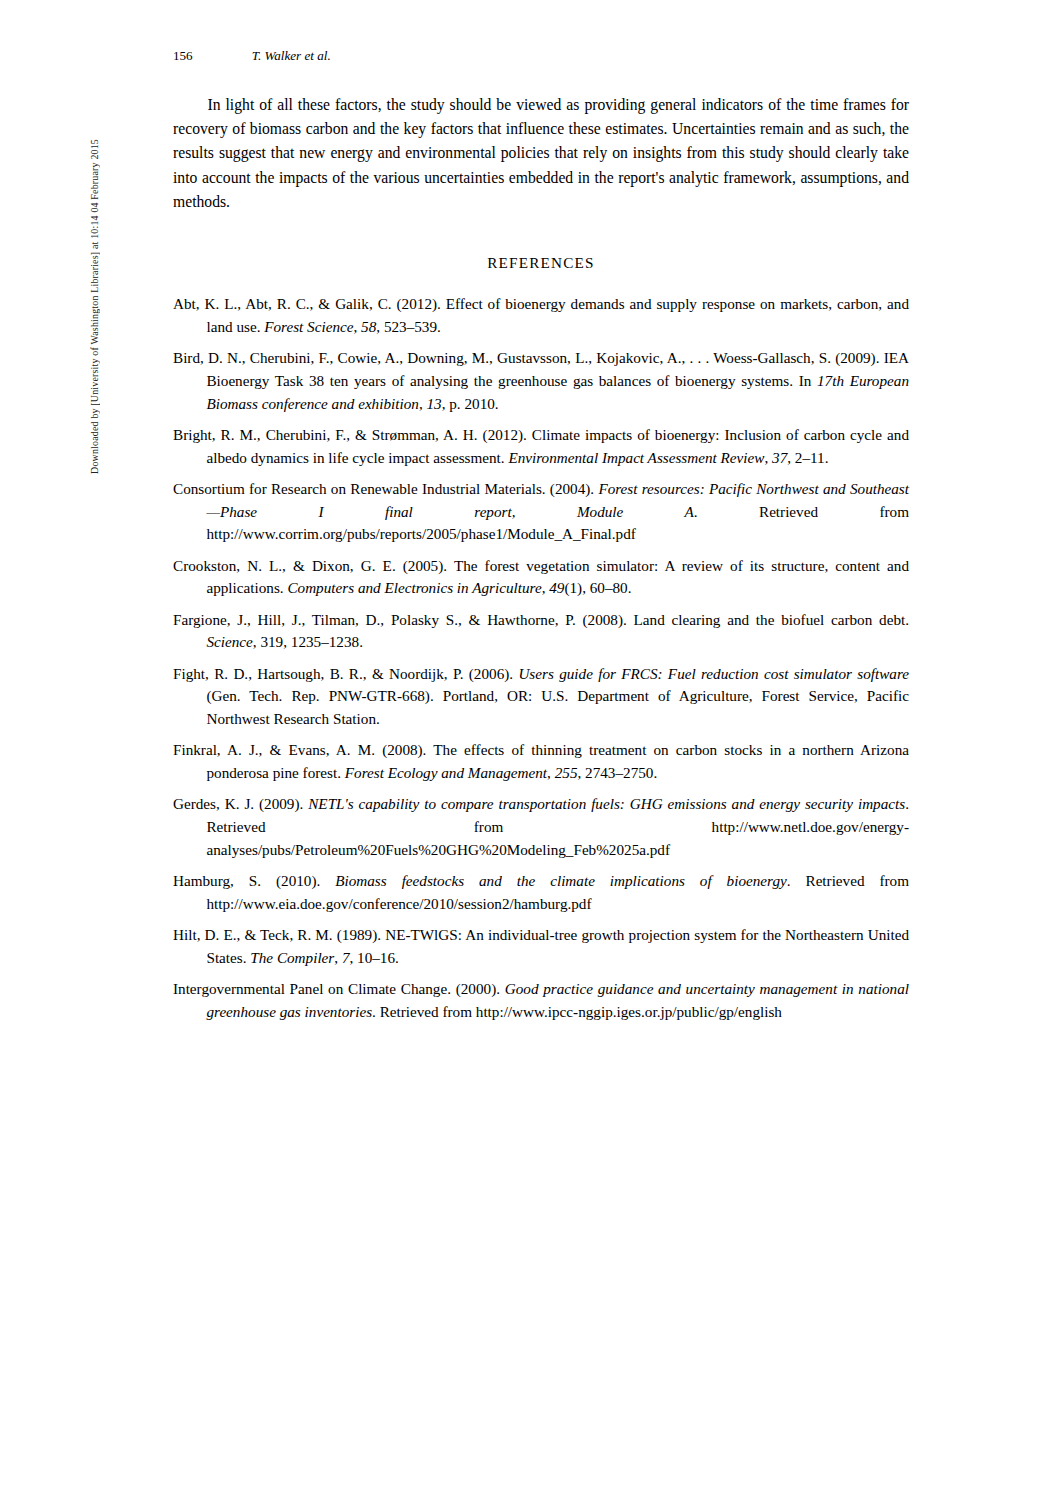Downloaded by [University of Washington Libraries] at 10:14 04 February 2015
156 T. Walker et al.
In light of all these factors, the study should be viewed as providing general indicators of the time frames for recovery of biomass carbon and the key factors that influence these estimates. Uncertainties remain and as such, the results suggest that new energy and environmental policies that rely on insights from this study should clearly take into account the impacts of the various uncertainties embedded in the report's analytic framework, assumptions, and methods.
REFERENCES
Abt, K. L., Abt, R. C., & Galik, C. (2012). Effect of bioenergy demands and supply response on markets, carbon, and land use. Forest Science, 58, 523–539.
Bird, D. N., Cherubini, F., Cowie, A., Downing, M., Gustavsson, L., Kojakovic, A., . . . Woess-Gallasch, S. (2009). IEA Bioenergy Task 38 ten years of analysing the greenhouse gas balances of bioenergy systems. In 17th European Biomass conference and exhibition, 13, p. 2010.
Bright, R. M., Cherubini, F., & Strømman, A. H. (2012). Climate impacts of bioenergy: Inclusion of carbon cycle and albedo dynamics in life cycle impact assessment. Environmental Impact Assessment Review, 37, 2–11.
Consortium for Research on Renewable Industrial Materials. (2004). Forest resources: Pacific Northwest and Southeast—Phase I final report, Module A. Retrieved from http://www.corrim.org/pubs/reports/2005/phase1/Module_A_Final.pdf
Crookston, N. L., & Dixon, G. E. (2005). The forest vegetation simulator: A review of its structure, content and applications. Computers and Electronics in Agriculture, 49(1), 60–80.
Fargione, J., Hill, J., Tilman, D., Polasky S., & Hawthorne, P. (2008). Land clearing and the biofuel carbon debt. Science, 319, 1235–1238.
Fight, R. D., Hartsough, B. R., & Noordijk, P. (2006). Users guide for FRCS: Fuel reduction cost simulator software (Gen. Tech. Rep. PNW-GTR-668). Portland, OR: U.S. Department of Agriculture, Forest Service, Pacific Northwest Research Station.
Finkral, A. J., & Evans, A. M. (2008). The effects of thinning treatment on carbon stocks in a northern Arizona ponderosa pine forest. Forest Ecology and Management, 255, 2743–2750.
Gerdes, K. J. (2009). NETL's capability to compare transportation fuels: GHG emissions and energy security impacts. Retrieved from http://www.netl.doe.gov/energy-analyses/pubs/Petroleum%20Fuels%20GHG%20Modeling_Feb%2025a.pdf
Hamburg, S. (2010). Biomass feedstocks and the climate implications of bioenergy. Retrieved from http://www.eia.doe.gov/conference/2010/session2/hamburg.pdf
Hilt, D. E., & Teck, R. M. (1989). NE-TWlGS: An individual-tree growth projection system for the Northeastern United States. The Compiler, 7, 10–16.
Intergovernmental Panel on Climate Change. (2000). Good practice guidance and uncertainty management in national greenhouse gas inventories. Retrieved from http://www.ipcc-nggip.iges.or.jp/public/gp/english